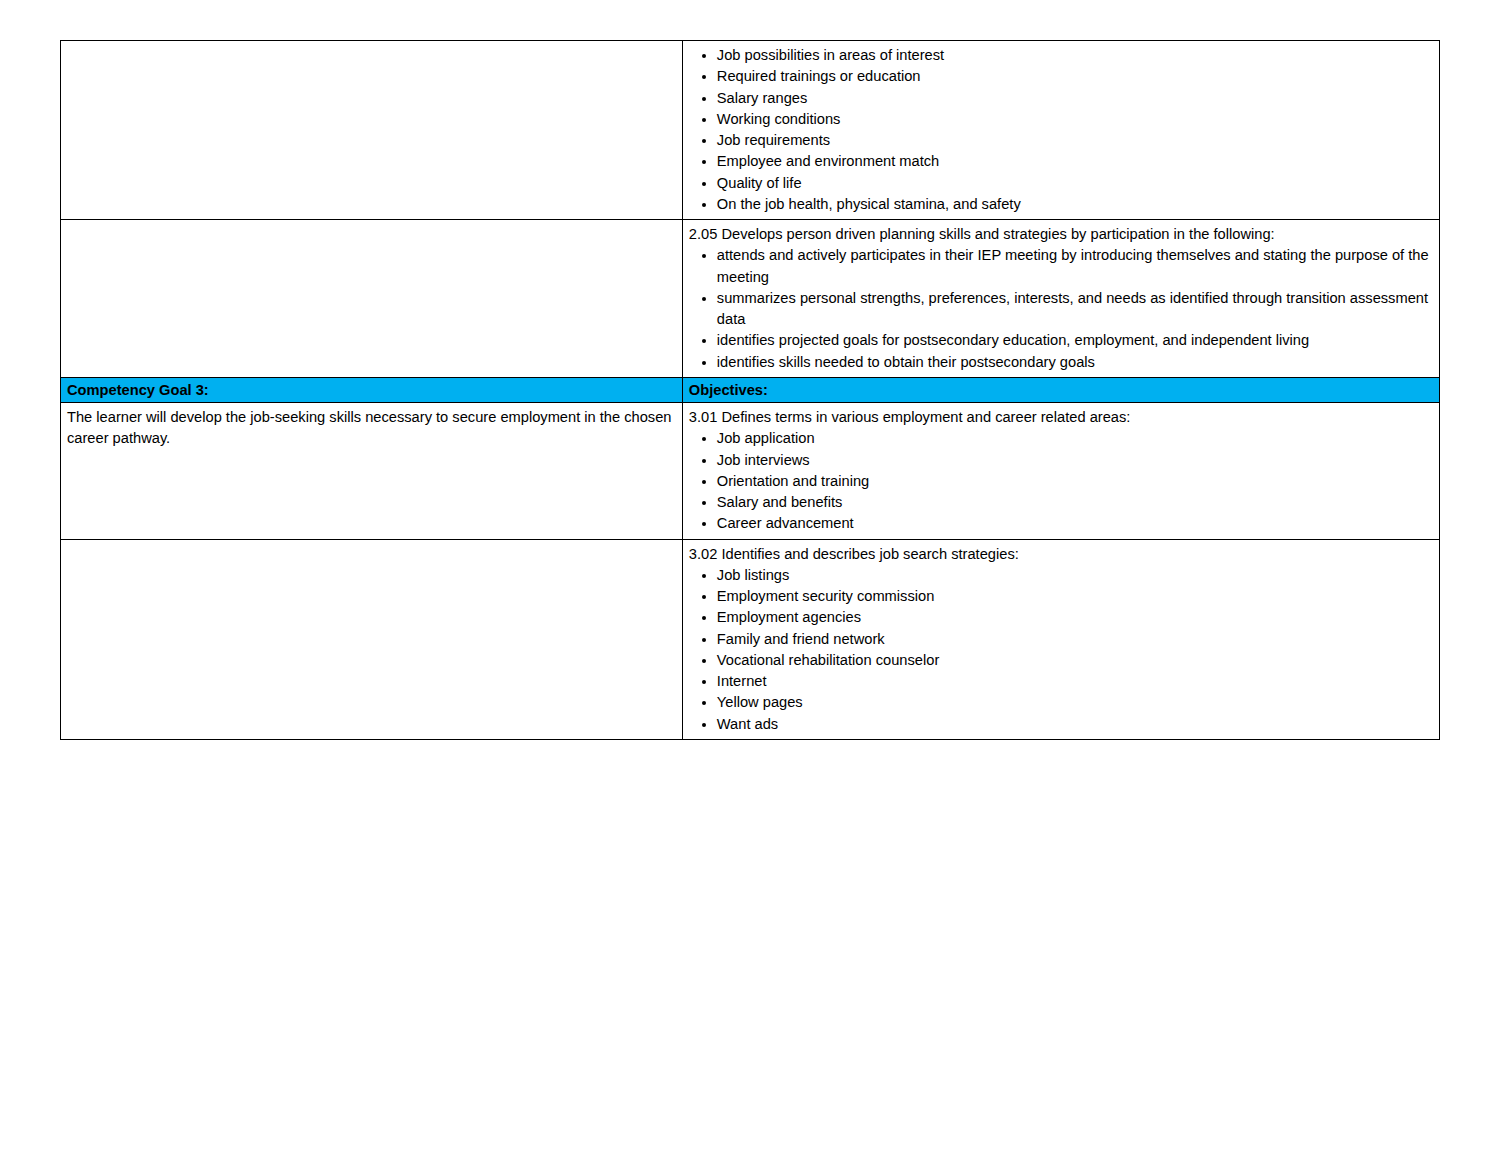| | Job possibilities in areas of interest Required trainings or education Salary ranges Working conditions Job requirements Employee and environment match Quality of life On the job health, physical stamina, and safety |
| | 2.05 Develops person driven planning skills and strategies by participation in the following: attends and actively participates in their IEP meeting by introducing themselves and stating the purpose of the meeting summarizes personal strengths, preferences, interests, and needs as identified through transition assessment data identifies projected goals for postsecondary education, employment, and independent living identifies skills needed to obtain their postsecondary goals |
| Competency Goal 3: | Objectives: |
| The learner will develop the job-seeking skills necessary to secure employment in the chosen career pathway. | 3.01 Defines terms in various employment and career related areas: Job application Job interviews Orientation and training Salary and benefits Career advancement |
| | 3.02 Identifies and describes job search strategies: Job listings Employment security commission Employment agencies Family and friend network Vocational rehabilitation counselor Internet Yellow pages Want ads |